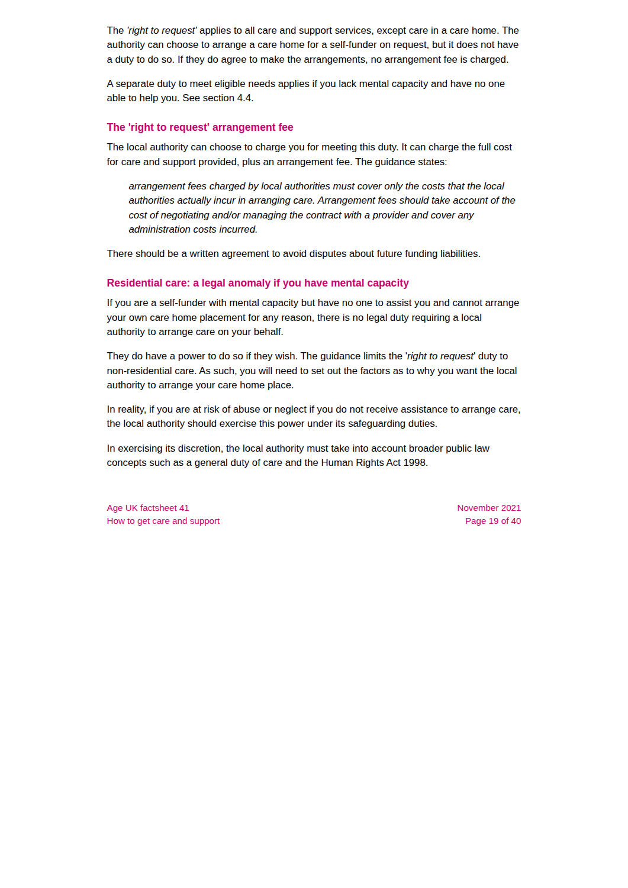The 'right to request' applies to all care and support services, except care in a care home. The authority can choose to arrange a care home for a self-funder on request, but it does not have a duty to do so. If they do agree to make the arrangements, no arrangement fee is charged.
A separate duty to meet eligible needs applies if you lack mental capacity and have no one able to help you. See section 4.4.
The 'right to request' arrangement fee
The local authority can choose to charge you for meeting this duty. It can charge the full cost for care and support provided, plus an arrangement fee. The guidance states:
arrangement fees charged by local authorities must cover only the costs that the local authorities actually incur in arranging care. Arrangement fees should take account of the cost of negotiating and/or managing the contract with a provider and cover any administration costs incurred.
There should be a written agreement to avoid disputes about future funding liabilities.
Residential care: a legal anomaly if you have mental capacity
If you are a self-funder with mental capacity but have no one to assist you and cannot arrange your own care home placement for any reason, there is no legal duty requiring a local authority to arrange care on your behalf.
They do have a power to do so if they wish. The guidance limits the 'right to request' duty to non-residential care. As such, you will need to set out the factors as to why you want the local authority to arrange your care home place.
In reality, if you are at risk of abuse or neglect if you do not receive assistance to arrange care, the local authority should exercise this power under its safeguarding duties.
In exercising its discretion, the local authority must take into account broader public law concepts such as a general duty of care and the Human Rights Act 1998.
Age UK factsheet 41
How to get care and support
November 2021
Page 19 of 40